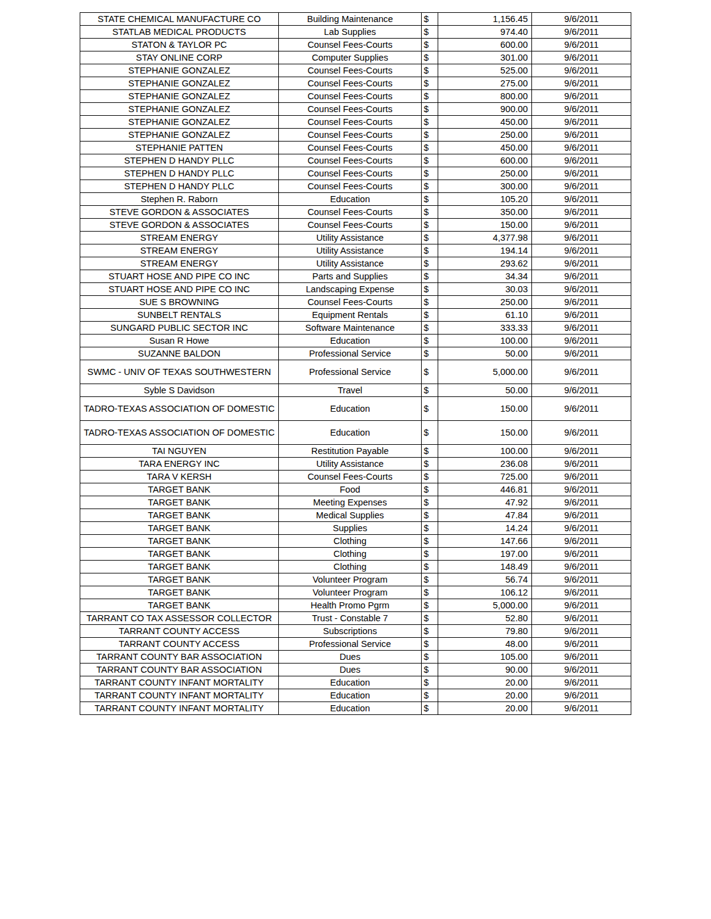| STATE CHEMICAL MANUFACTURE CO | Building Maintenance | $ | 1,156.45 | 9/6/2011 |
| STATLAB MEDICAL PRODUCTS | Lab Supplies | $ | 974.40 | 9/6/2011 |
| STATON & TAYLOR PC | Counsel Fees-Courts | $ | 600.00 | 9/6/2011 |
| STAY ONLINE CORP | Computer Supplies | $ | 301.00 | 9/6/2011 |
| STEPHANIE GONZALEZ | Counsel Fees-Courts | $ | 525.00 | 9/6/2011 |
| STEPHANIE GONZALEZ | Counsel Fees-Courts | $ | 275.00 | 9/6/2011 |
| STEPHANIE GONZALEZ | Counsel Fees-Courts | $ | 800.00 | 9/6/2011 |
| STEPHANIE GONZALEZ | Counsel Fees-Courts | $ | 900.00 | 9/6/2011 |
| STEPHANIE GONZALEZ | Counsel Fees-Courts | $ | 450.00 | 9/6/2011 |
| STEPHANIE GONZALEZ | Counsel Fees-Courts | $ | 250.00 | 9/6/2011 |
| STEPHANIE PATTEN | Counsel Fees-Courts | $ | 450.00 | 9/6/2011 |
| STEPHEN D HANDY PLLC | Counsel Fees-Courts | $ | 600.00 | 9/6/2011 |
| STEPHEN D HANDY PLLC | Counsel Fees-Courts | $ | 250.00 | 9/6/2011 |
| STEPHEN D HANDY PLLC | Counsel Fees-Courts | $ | 300.00 | 9/6/2011 |
| Stephen R. Raborn | Education | $ | 105.20 | 9/6/2011 |
| STEVE GORDON & ASSOCIATES | Counsel Fees-Courts | $ | 350.00 | 9/6/2011 |
| STEVE GORDON & ASSOCIATES | Counsel Fees-Courts | $ | 150.00 | 9/6/2011 |
| STREAM ENERGY | Utility Assistance | $ | 4,377.98 | 9/6/2011 |
| STREAM ENERGY | Utility Assistance | $ | 194.14 | 9/6/2011 |
| STREAM ENERGY | Utility Assistance | $ | 293.62 | 9/6/2011 |
| STUART HOSE AND PIPE CO INC | Parts and Supplies | $ | 34.34 | 9/6/2011 |
| STUART HOSE AND PIPE CO INC | Landscaping Expense | $ | 30.03 | 9/6/2011 |
| SUE S BROWNING | Counsel Fees-Courts | $ | 250.00 | 9/6/2011 |
| SUNBELT RENTALS | Equipment Rentals | $ | 61.10 | 9/6/2011 |
| SUNGARD PUBLIC SECTOR INC | Software Maintenance | $ | 333.33 | 9/6/2011 |
| Susan R Howe | Education | $ | 100.00 | 9/6/2011 |
| SUZANNE BALDON | Professional Service | $ | 50.00 | 9/6/2011 |
| SWMC - UNIV OF TEXAS SOUTHWESTERN | Professional Service | $ | 5,000.00 | 9/6/2011 |
| Syble S Davidson | Travel | $ | 50.00 | 9/6/2011 |
| TADRO-TEXAS ASSOCIATION OF DOMESTIC | Education | $ | 150.00 | 9/6/2011 |
| TADRO-TEXAS ASSOCIATION OF DOMESTIC | Education | $ | 150.00 | 9/6/2011 |
| TAI NGUYEN | Restitution Payable | $ | 100.00 | 9/6/2011 |
| TARA ENERGY INC | Utility Assistance | $ | 236.08 | 9/6/2011 |
| TARA V KERSH | Counsel Fees-Courts | $ | 725.00 | 9/6/2011 |
| TARGET BANK | Food | $ | 446.81 | 9/6/2011 |
| TARGET BANK | Meeting Expenses | $ | 47.92 | 9/6/2011 |
| TARGET BANK | Medical Supplies | $ | 47.84 | 9/6/2011 |
| TARGET BANK | Supplies | $ | 14.24 | 9/6/2011 |
| TARGET BANK | Clothing | $ | 147.66 | 9/6/2011 |
| TARGET BANK | Clothing | $ | 197.00 | 9/6/2011 |
| TARGET BANK | Clothing | $ | 148.49 | 9/6/2011 |
| TARGET BANK | Volunteer Program | $ | 56.74 | 9/6/2011 |
| TARGET BANK | Volunteer Program | $ | 106.12 | 9/6/2011 |
| TARGET BANK | Health Promo Pgrm | $ | 5,000.00 | 9/6/2011 |
| TARRANT CO TAX ASSESSOR COLLECTOR | Trust - Constable 7 | $ | 52.80 | 9/6/2011 |
| TARRANT COUNTY ACCESS | Subscriptions | $ | 79.80 | 9/6/2011 |
| TARRANT COUNTY ACCESS | Professional Service | $ | 48.00 | 9/6/2011 |
| TARRANT COUNTY BAR ASSOCIATION | Dues | $ | 105.00 | 9/6/2011 |
| TARRANT COUNTY BAR ASSOCIATION | Dues | $ | 90.00 | 9/6/2011 |
| TARRANT COUNTY INFANT MORTALITY | Education | $ | 20.00 | 9/6/2011 |
| TARRANT COUNTY INFANT MORTALITY | Education | $ | 20.00 | 9/6/2011 |
| TARRANT COUNTY INFANT MORTALITY | Education | $ | 20.00 | 9/6/2011 |